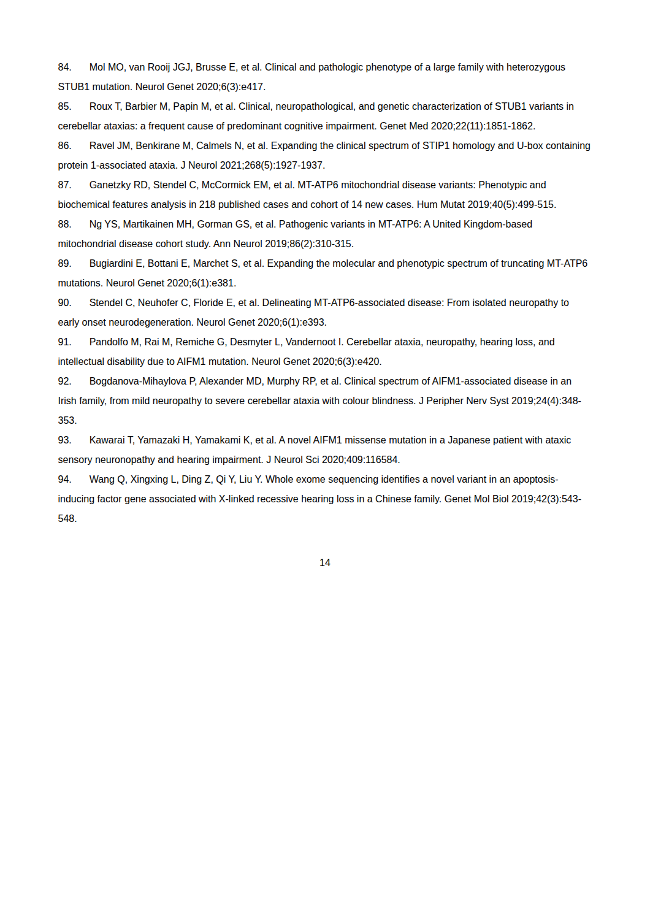84. Mol MO, van Rooij JGJ, Brusse E, et al. Clinical and pathologic phenotype of a large family with heterozygous STUB1 mutation. Neurol Genet 2020;6(3):e417.
85. Roux T, Barbier M, Papin M, et al. Clinical, neuropathological, and genetic characterization of STUB1 variants in cerebellar ataxias: a frequent cause of predominant cognitive impairment. Genet Med 2020;22(11):1851-1862.
86. Ravel JM, Benkirane M, Calmels N, et al. Expanding the clinical spectrum of STIP1 homology and U-box containing protein 1-associated ataxia. J Neurol 2021;268(5):1927-1937.
87. Ganetzky RD, Stendel C, McCormick EM, et al. MT-ATP6 mitochondrial disease variants: Phenotypic and biochemical features analysis in 218 published cases and cohort of 14 new cases. Hum Mutat 2019;40(5):499-515.
88. Ng YS, Martikainen MH, Gorman GS, et al. Pathogenic variants in MT-ATP6: A United Kingdom-based mitochondrial disease cohort study. Ann Neurol 2019;86(2):310-315.
89. Bugiardini E, Bottani E, Marchet S, et al. Expanding the molecular and phenotypic spectrum of truncating MT-ATP6 mutations. Neurol Genet 2020;6(1):e381.
90. Stendel C, Neuhofer C, Floride E, et al. Delineating MT-ATP6-associated disease: From isolated neuropathy to early onset neurodegeneration. Neurol Genet 2020;6(1):e393.
91. Pandolfo M, Rai M, Remiche G, Desmyter L, Vandernoot I. Cerebellar ataxia, neuropathy, hearing loss, and intellectual disability due to AIFM1 mutation. Neurol Genet 2020;6(3):e420.
92. Bogdanova-Mihaylova P, Alexander MD, Murphy RP, et al. Clinical spectrum of AIFM1-associated disease in an Irish family, from mild neuropathy to severe cerebellar ataxia with colour blindness. J Peripher Nerv Syst 2019;24(4):348-353.
93. Kawarai T, Yamazaki H, Yamakami K, et al. A novel AIFM1 missense mutation in a Japanese patient with ataxic sensory neuronopathy and hearing impairment. J Neurol Sci 2020;409:116584.
94. Wang Q, Xingxing L, Ding Z, Qi Y, Liu Y. Whole exome sequencing identifies a novel variant in an apoptosis-inducing factor gene associated with X-linked recessive hearing loss in a Chinese family. Genet Mol Biol 2019;42(3):543-548.
14